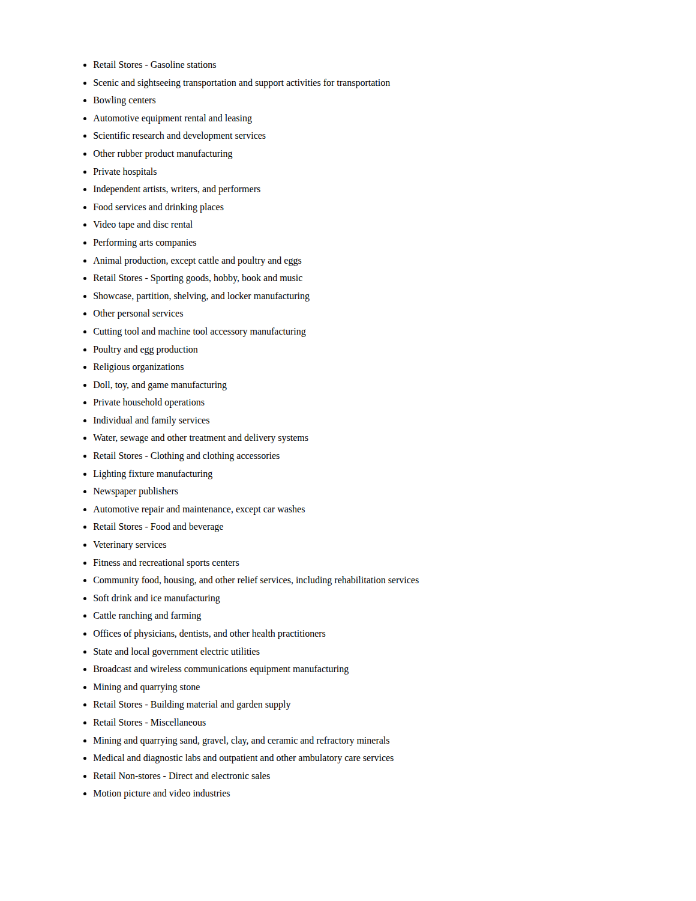Retail Stores - Gasoline stations
Scenic and sightseeing transportation and support activities for transportation
Bowling centers
Automotive equipment rental and leasing
Scientific research and development services
Other rubber product manufacturing
Private hospitals
Independent artists, writers, and performers
Food services and drinking places
Video tape and disc rental
Performing arts companies
Animal production, except cattle and poultry and eggs
Retail Stores - Sporting goods, hobby, book and music
Showcase, partition, shelving, and locker manufacturing
Other personal services
Cutting tool and machine tool accessory manufacturing
Poultry and egg production
Religious organizations
Doll, toy, and game manufacturing
Private household operations
Individual and family services
Water, sewage and other treatment and delivery systems
Retail Stores - Clothing and clothing accessories
Lighting fixture manufacturing
Newspaper publishers
Automotive repair and maintenance, except car washes
Retail Stores - Food and beverage
Veterinary services
Fitness and recreational sports centers
Community food, housing, and other relief services, including rehabilitation services
Soft drink and ice manufacturing
Cattle ranching and farming
Offices of physicians, dentists, and other health practitioners
State and local government electric utilities
Broadcast and wireless communications equipment manufacturing
Mining and quarrying stone
Retail Stores - Building material and garden supply
Retail Stores - Miscellaneous
Mining and quarrying sand, gravel, clay, and ceramic and refractory minerals
Medical and diagnostic labs and outpatient and other ambulatory care services
Retail Non-stores - Direct and electronic sales
Motion picture and video industries